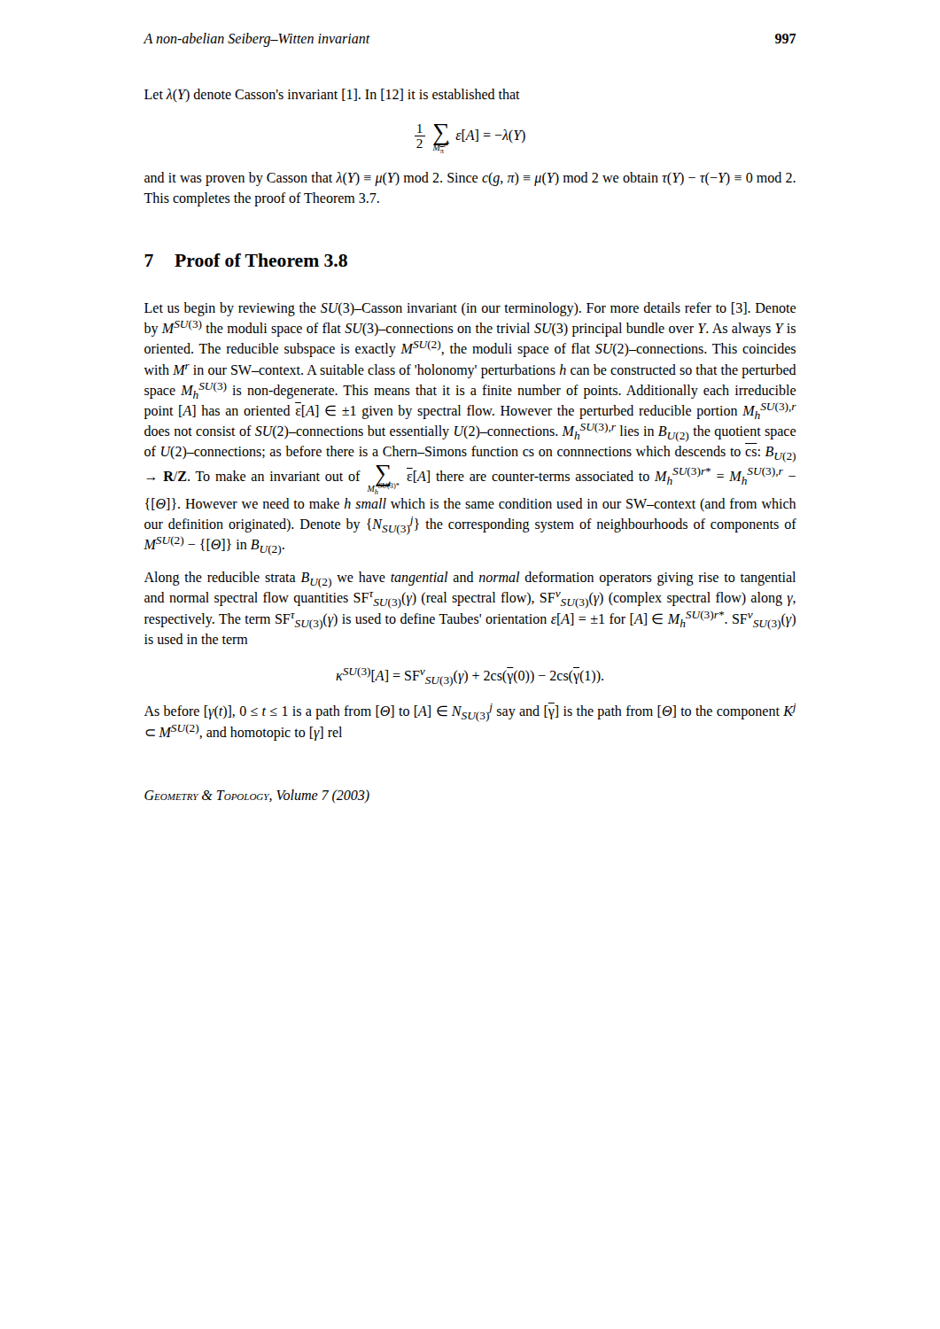A non-abelian Seiberg–Witten invariant 997
Let λ(Y) denote Casson's invariant [1]. In [12] it is established that
12 ∑Mπr* ε[A] = −λ(Y)
and it was proven by Casson that λ(Y) ≡ μ(Y) mod 2. Since c(g, π) ≡ μ(Y) mod 2 we obtain τ(Y) − τ(−Y) ≡ 0 mod 2. This completes the proof of Theorem 3.7.
7 Proof of Theorem 3.8
Let us begin by reviewing the SU(3)–Casson invariant (in our terminology). For more details refer to [3]. Denote by MSU(3) the moduli space of flat SU(3)–connections on the trivial SU(3) principal bundle over Y. As always Y is oriented. The reducible subspace is exactly MSU(2), the moduli space of flat SU(2)–connections. This coincides with Mr in our SW–context. A suitable class of 'holonomy' perturbations h can be constructed so that the perturbed space MhSU(3) is non-degenerate. This means that it is a finite number of points. Additionally each irreducible point [A] has an oriented ε[A] ∈ ±1 given by spectral flow. However the perturbed reducible portion MhSU(3),r does not consist of SU(2)–connections but essentially U(2)–connections. MhSU(3),r lies in BU(2) the quotient space of U(2)–connections; as before there is a Chern–Simons function cs on connnections which descends to cs: BU(2) → R/Z. To make an invariant out of ∑MhSU(3)* ε[A] there are counter-terms associated to MhSU(3)r* = MhSU(3),r − {[Θ]}. However we need to make h small which is the same condition used in our SW–context (and from which our definition originated). Denote by {NSU(3)j} the corresponding system of neighbourhoods of components of MSU(2) − {[Θ]} in BU(2).
Along the reducible strata BU(2) we have tangential and normal deformation operators giving rise to tangential and normal spectral flow quantities SFτSU(3)(γ) (real spectral flow), SFνSU(3)(γ) (complex spectral flow) along γ, respectively. The term SFτSU(3)(γ) is used to define Taubes' orientation ε[A] = ±1 for [A] ∈ MhSU(3)r*. SFνSU(3)(γ) is used in the term
κSU(3)[A] = SFνSU(3)(γ) + 2cs(γ(0)) − 2cs(γ(1)).
As before [γ(t)], 0 ≤ t ≤ 1 is a path from [Θ] to [A] ∈ NSU(3)j say and [γ] is the path from [Θ] to the component Kj ⊂ MSU(2), and homotopic to [γ] rel
Geometry & Topology, Volume 7 (2003)